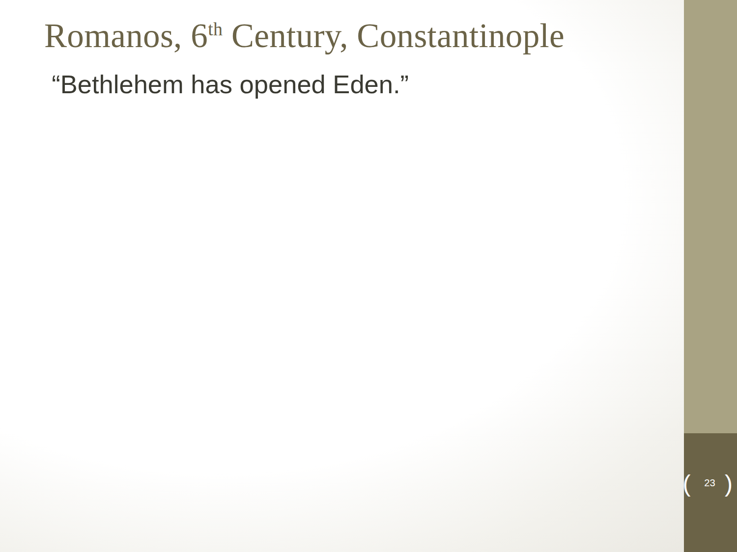Romanos, 6th Century, Constantinople
“Bethlehem has opened Eden.”
(
23
)